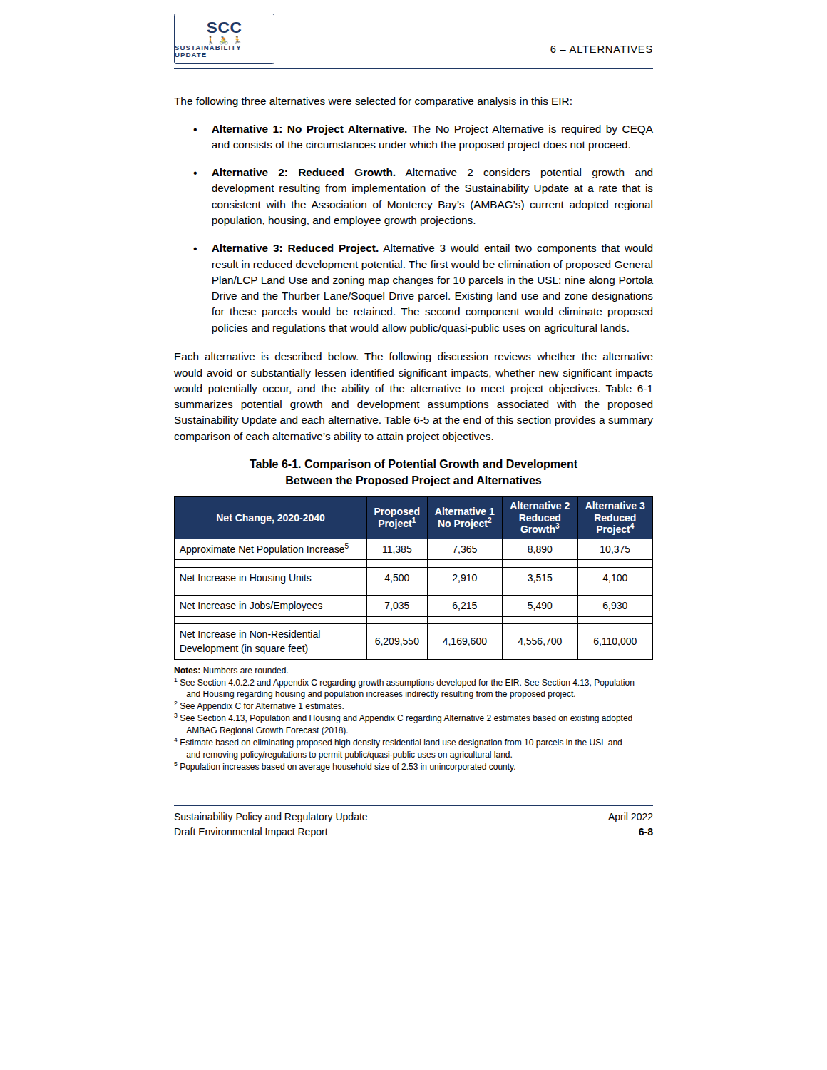SCC
🚶 🚴 🏃
SUSTAINABILITY UPDATE
6 – ALTERNATIVES
The following three alternatives were selected for comparative analysis in this EIR:
Alternative 1: No Project Alternative. The No Project Alternative is required by CEQA and consists of the circumstances under which the proposed project does not proceed.
Alternative 2: Reduced Growth. Alternative 2 considers potential growth and development resulting from implementation of the Sustainability Update at a rate that is consistent with the Association of Monterey Bay’s (AMBAG’s) current adopted regional population, housing, and employee growth projections.
Alternative 3: Reduced Project. Alternative 3 would entail two components that would result in reduced development potential. The first would be elimination of proposed General Plan/LCP Land Use and zoning map changes for 10 parcels in the USL: nine along Portola Drive and the Thurber Lane/Soquel Drive parcel. Existing land use and zone designations for these parcels would be retained. The second component would eliminate proposed policies and regulations that would allow public/quasi-public uses on agricultural lands.
Each alternative is described below. The following discussion reviews whether the alternative would avoid or substantially lessen identified significant impacts, whether new significant impacts would potentially occur, and the ability of the alternative to meet project objectives. Table 6-1 summarizes potential growth and development assumptions associated with the proposed Sustainability Update and each alternative. Table 6-5 at the end of this section provides a summary comparison of each alternative’s ability to attain project objectives.
Table 6-1. Comparison of Potential Growth and Development Between the Proposed Project and Alternatives
| Net Change, 2020-2040 | Proposed Project 1 | Alternative 1 No Project 2 | Alternative 2 Reduced Growth 3 | Alternative 3 Reduced Project 4 |
| --- | --- | --- | --- | --- |
| Approximate Net Population Increase 5 | 11,385 | 7,365 | 8,890 | 10,375 |
| Net Increase in Housing Units | 4,500 | 2,910 | 3,515 | 4,100 |
| Net Increase in Jobs/Employees | 7,035 | 6,215 | 5,490 | 6,930 |
| Net Increase in Non-Residential Development (in square feet) | 6,209,550 | 4,169,600 | 4,556,700 | 6,110,000 |
Notes: Numbers are rounded.
1 See Section 4.0.2.2 and Appendix C regarding growth assumptions developed for the EIR. See Section 4.13, Population
and Housing regarding housing and population increases indirectly resulting from the proposed project.
2 See Appendix C for Alternative 1 estimates.
3 See Section 4.13, Population and Housing and Appendix C regarding Alternative 2 estimates based on existing adopted
AMBAG Regional Growth Forecast (2018).
4 Estimate based on eliminating proposed high density residential land use designation from 10 parcels in the USL and
and removing policy/regulations to permit public/quasi-public uses on agricultural land.
5 Population increases based on average household size of 2.53 in unincorporated county.
Sustainability Policy and Regulatory Update April 2022
Draft Environmental Impact Report 6-8